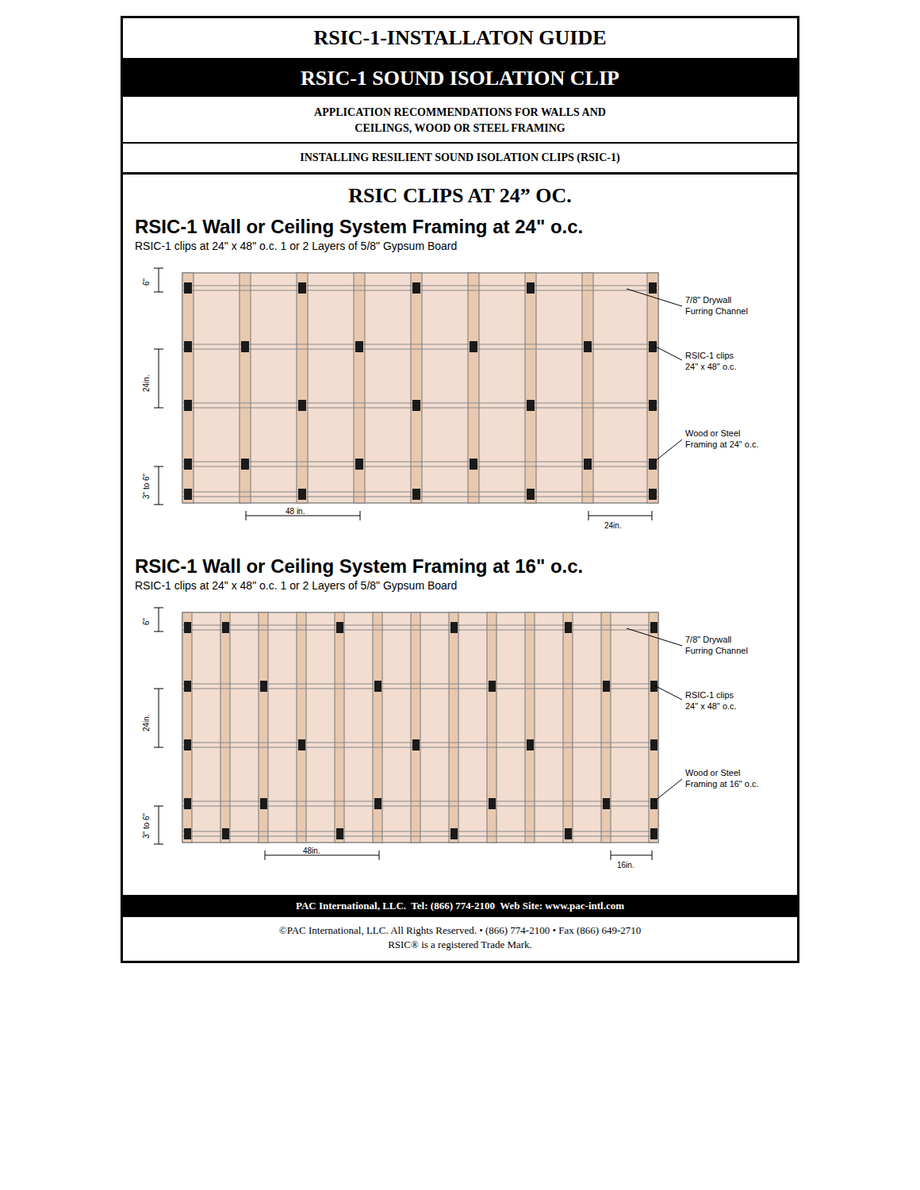RSIC-1-INSTALLATON GUIDE
RSIC-1 SOUND ISOLATION CLIP
APPLICATION RECOMMENDATIONS FOR WALLS AND
CEILINGS, WOOD OR STEEL FRAMING
INSTALLING RESILIENT SOUND ISOLATION CLIPS (RSIC-1)
RSIC CLIPS AT 24” OC.
RSIC-1 Wall or Ceiling System Framing at 24" o.c.
RSIC-1 clips at 24" x 48" o.c. 1 or 2 Layers of 5/8" Gypsum Board
6" 24in. 3" to 6" 48 in. 24in. 7/8" Drywall Furring Channel RSIC-1 clips 24" x 48" o.c. Wood or Steel Framing at 24" o.c.
RSIC-1 Wall or Ceiling System Framing at 16" o.c.
RSIC-1 clips at 24" x 48" o.c. 1 or 2 Layers of 5/8" Gypsum Board
6" 24in. 3" to 6" 48in. 16in. 7/8" Drywall Furring Channel RSIC-1 clips 24" x 48" o.c. Wood or Steel Framing at 16" o.c.
PAC International, LLC. Tel: (866) 774-2100 Web Site: www.pac-intl.com
©PAC International, LLC. All Rights Reserved. • (866) 774-2100 • Fax (866) 649-2710
RSIC® is a registered Trade Mark.